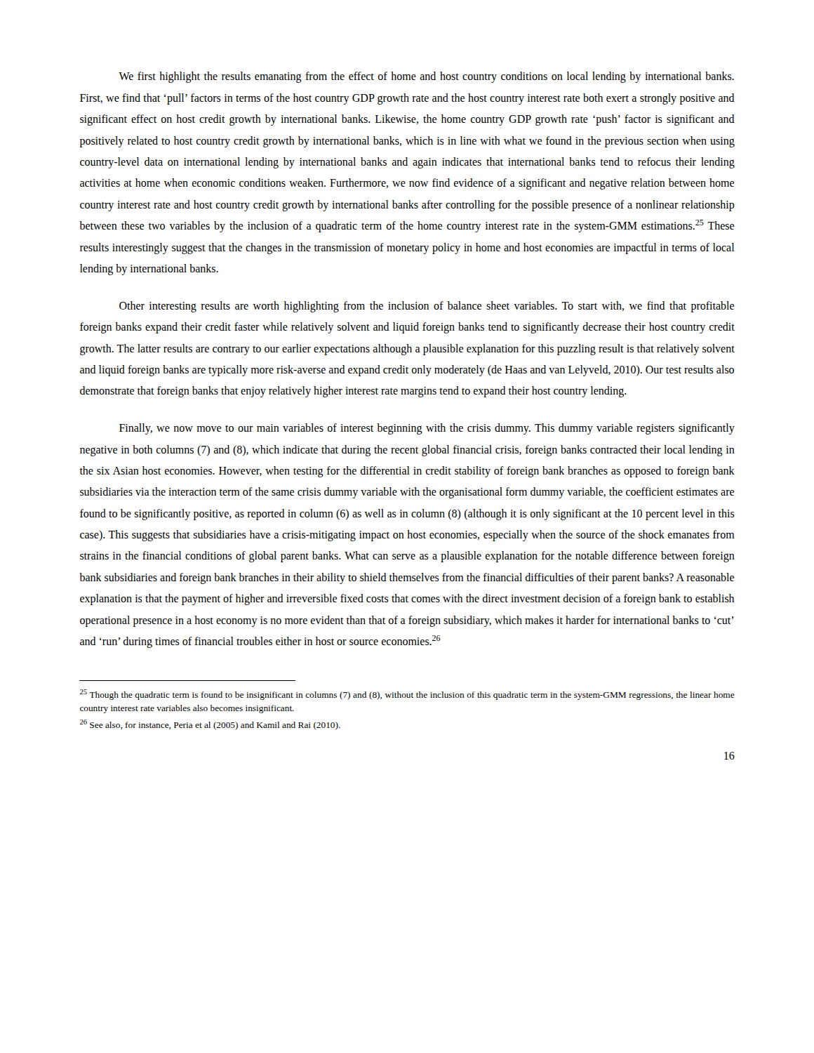We first highlight the results emanating from the effect of home and host country conditions on local lending by international banks. First, we find that ‘pull’ factors in terms of the host country GDP growth rate and the host country interest rate both exert a strongly positive and significant effect on host credit growth by international banks. Likewise, the home country GDP growth rate ‘push’ factor is significant and positively related to host country credit growth by international banks, which is in line with what we found in the previous section when using country-level data on international lending by international banks and again indicates that international banks tend to refocus their lending activities at home when economic conditions weaken. Furthermore, we now find evidence of a significant and negative relation between home country interest rate and host country credit growth by international banks after controlling for the possible presence of a nonlinear relationship between these two variables by the inclusion of a quadratic term of the home country interest rate in the system-GMM estimations.25 These results interestingly suggest that the changes in the transmission of monetary policy in home and host economies are impactful in terms of local lending by international banks.
Other interesting results are worth highlighting from the inclusion of balance sheet variables. To start with, we find that profitable foreign banks expand their credit faster while relatively solvent and liquid foreign banks tend to significantly decrease their host country credit growth. The latter results are contrary to our earlier expectations although a plausible explanation for this puzzling result is that relatively solvent and liquid foreign banks are typically more risk-averse and expand credit only moderately (de Haas and van Lelyveld, 2010). Our test results also demonstrate that foreign banks that enjoy relatively higher interest rate margins tend to expand their host country lending.
Finally, we now move to our main variables of interest beginning with the crisis dummy. This dummy variable registers significantly negative in both columns (7) and (8), which indicate that during the recent global financial crisis, foreign banks contracted their local lending in the six Asian host economies. However, when testing for the differential in credit stability of foreign bank branches as opposed to foreign bank subsidiaries via the interaction term of the same crisis dummy variable with the organisational form dummy variable, the coefficient estimates are found to be significantly positive, as reported in column (6) as well as in column (8) (although it is only significant at the 10 percent level in this case). This suggests that subsidiaries have a crisis-mitigating impact on host economies, especially when the source of the shock emanates from strains in the financial conditions of global parent banks. What can serve as a plausible explanation for the notable difference between foreign bank subsidiaries and foreign bank branches in their ability to shield themselves from the financial difficulties of their parent banks? A reasonable explanation is that the payment of higher and irreversible fixed costs that comes with the direct investment decision of a foreign bank to establish operational presence in a host economy is no more evident than that of a foreign subsidiary, which makes it harder for international banks to ‘cut’ and ‘run’ during times of financial troubles either in host or source economies.26
25 Though the quadratic term is found to be insignificant in columns (7) and (8), without the inclusion of this quadratic term in the system-GMM regressions, the linear home country interest rate variables also becomes insignificant.
26 See also, for instance, Peria et al (2005) and Kamil and Rai (2010).
16